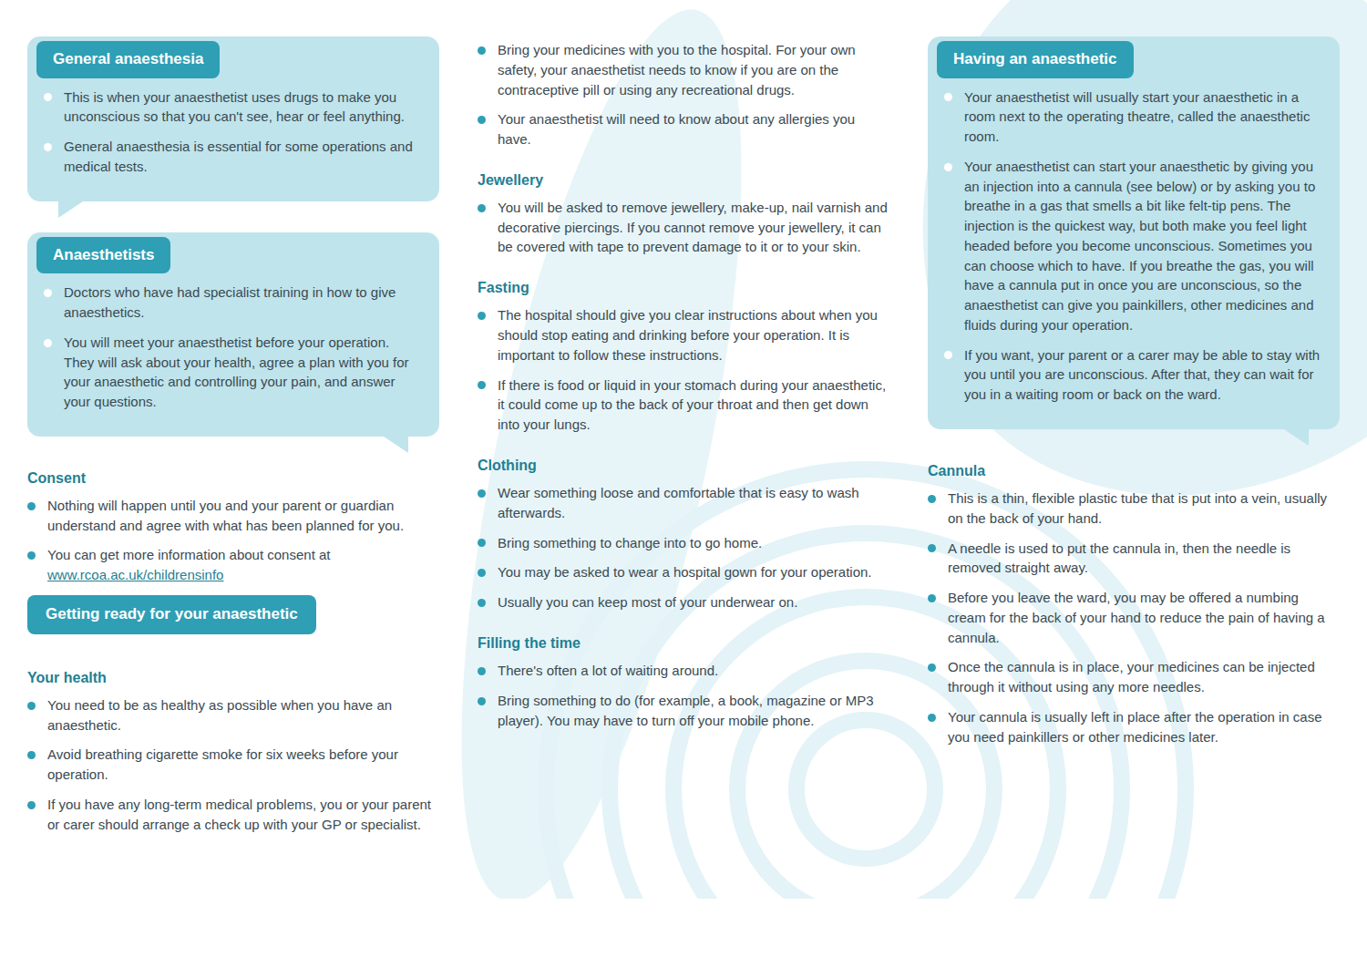General anaesthesia
This is when your anaesthetist uses drugs to make you unconscious so that you can't see, hear or feel anything.
General anaesthesia is essential for some operations and medical tests.
Anaesthetists
Doctors who have had specialist training in how to give anaesthetics.
You will meet your anaesthetist before your operation. They will ask about your health, agree a plan with you for your anaesthetic and controlling your pain, and answer your questions.
Consent
Nothing will happen until you and your parent or guardian understand and agree with what has been planned for you.
You can get more information about consent at www.rcoa.ac.uk/childrensinfo
Getting ready for your anaesthetic
Your health
You need to be as healthy as possible when you have an anaesthetic.
Avoid breathing cigarette smoke for six weeks before your operation.
If you have any long-term medical problems, you or your parent or carer should arrange a check up with your GP or specialist.
Bring your medicines with you to the hospital. For your own safety, your anaesthetist needs to know if you are on the contraceptive pill or using any recreational drugs.
Your anaesthetist will need to know about any allergies you have.
Jewellery
You will be asked to remove jewellery, make-up, nail varnish and decorative piercings. If you cannot remove your jewellery, it can be covered with tape to prevent damage to it or to your skin.
Fasting
The hospital should give you clear instructions about when you should stop eating and drinking before your operation. It is important to follow these instructions.
If there is food or liquid in your stomach during your anaesthetic, it could come up to the back of your throat and then get down into your lungs.
Clothing
Wear something loose and comfortable that is easy to wash afterwards.
Bring something to change into to go home.
You may be asked to wear a hospital gown for your operation.
Usually you can keep most of your underwear on.
Filling the time
There's often a lot of waiting around.
Bring something to do (for example, a book, magazine or MP3 player). You may have to turn off your mobile phone.
Having an anaesthetic
Your anaesthetist will usually start your anaesthetic in a room next to the operating theatre, called the anaesthetic room.
Your anaesthetist can start your anaesthetic by giving you an injection into a cannula (see below) or by asking you to breathe in a gas that smells a bit like felt-tip pens. The injection is the quickest way, but both make you feel light headed before you become unconscious. Sometimes you can choose which to have. If you breathe the gas, you will have a cannula put in once you are unconscious, so the anaesthetist can give you painkillers, other medicines and fluids during your operation.
If you want, your parent or a carer may be able to stay with you until you are unconscious. After that, they can wait for you in a waiting room or back on the ward.
Cannula
This is a thin, flexible plastic tube that is put into a vein, usually on the back of your hand.
A needle is used to put the cannula in, then the needle is removed straight away.
Before you leave the ward, you may be offered a numbing cream for the back of your hand to reduce the pain of having a cannula.
Once the cannula is in place, your medicines can be injected through it without using any more needles.
Your cannula is usually left in place after the operation in case you need painkillers or other medicines later.